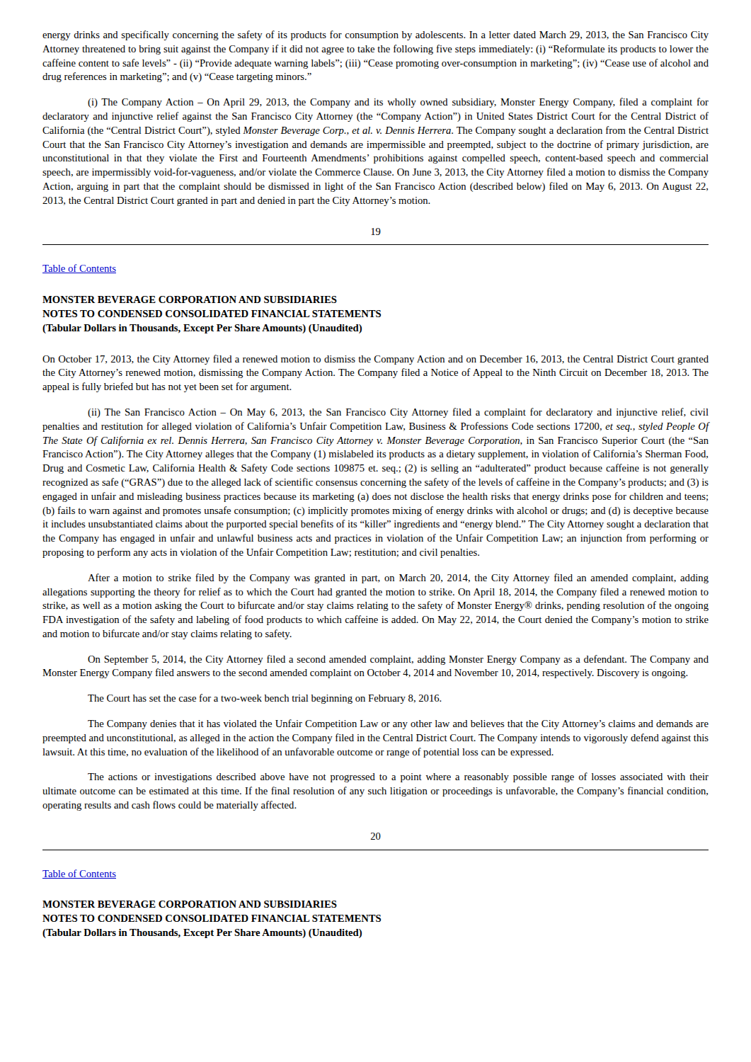energy drinks and specifically concerning the safety of its products for consumption by adolescents. In a letter dated March 29, 2013, the San Francisco City Attorney threatened to bring suit against the Company if it did not agree to take the following five steps immediately: (i) “Reformulate its products to lower the caffeine content to safe levels” - (ii) “Provide adequate warning labels”; (iii) “Cease promoting over-consumption in marketing”; (iv) “Cease use of alcohol and drug references in marketing”; and (v) “Cease targeting minors.”
(i) The Company Action – On April 29, 2013, the Company and its wholly owned subsidiary, Monster Energy Company, filed a complaint for declaratory and injunctive relief against the San Francisco City Attorney (the “Company Action”) in United States District Court for the Central District of California (the “Central District Court”), styled Monster Beverage Corp., et al. v. Dennis Herrera. The Company sought a declaration from the Central District Court that the San Francisco City Attorney’s investigation and demands are impermissible and preempted, subject to the doctrine of primary jurisdiction, are unconstitutional in that they violate the First and Fourteenth Amendments’ prohibitions against compelled speech, content-based speech and commercial speech, are impermissibly void-for-vagueness, and/or violate the Commerce Clause. On June 3, 2013, the City Attorney filed a motion to dismiss the Company Action, arguing in part that the complaint should be dismissed in light of the San Francisco Action (described below) filed on May 6, 2013. On August 22, 2013, the Central District Court granted in part and denied in part the City Attorney’s motion.
19
Table of Contents
MONSTER BEVERAGE CORPORATION AND SUBSIDIARIES
NOTES TO CONDENSED CONSOLIDATED FINANCIAL STATEMENTS
(Tabular Dollars in Thousands, Except Per Share Amounts) (Unaudited)
On October 17, 2013, the City Attorney filed a renewed motion to dismiss the Company Action and on December 16, 2013, the Central District Court granted the City Attorney’s renewed motion, dismissing the Company Action. The Company filed a Notice of Appeal to the Ninth Circuit on December 18, 2013. The appeal is fully briefed but has not yet been set for argument.
(ii) The San Francisco Action – On May 6, 2013, the San Francisco City Attorney filed a complaint for declaratory and injunctive relief, civil penalties and restitution for alleged violation of California’s Unfair Competition Law, Business & Professions Code sections 17200, et seq., styled People Of The State Of California ex rel. Dennis Herrera, San Francisco City Attorney v. Monster Beverage Corporation, in San Francisco Superior Court (the “San Francisco Action”). The City Attorney alleges that the Company (1) mislabeled its products as a dietary supplement, in violation of California’s Sherman Food, Drug and Cosmetic Law, California Health & Safety Code sections 109875 et. seq.; (2) is selling an “adulterated” product because caffeine is not generally recognized as safe (“GRAS”) due to the alleged lack of scientific consensus concerning the safety of the levels of caffeine in the Company’s products; and (3) is engaged in unfair and misleading business practices because its marketing (a) does not disclose the health risks that energy drinks pose for children and teens; (b) fails to warn against and promotes unsafe consumption; (c) implicitly promotes mixing of energy drinks with alcohol or drugs; and (d) is deceptive because it includes unsubstantiated claims about the purported special benefits of its “killer” ingredients and “energy blend.” The City Attorney sought a declaration that the Company has engaged in unfair and unlawful business acts and practices in violation of the Unfair Competition Law; an injunction from performing or proposing to perform any acts in violation of the Unfair Competition Law; restitution; and civil penalties.
After a motion to strike filed by the Company was granted in part, on March 20, 2014, the City Attorney filed an amended complaint, adding allegations supporting the theory for relief as to which the Court had granted the motion to strike. On April 18, 2014, the Company filed a renewed motion to strike, as well as a motion asking the Court to bifurcate and/or stay claims relating to the safety of Monster Energy® drinks, pending resolution of the ongoing FDA investigation of the safety and labeling of food products to which caffeine is added. On May 22, 2014, the Court denied the Company’s motion to strike and motion to bifurcate and/or stay claims relating to safety.
On September 5, 2014, the City Attorney filed a second amended complaint, adding Monster Energy Company as a defendant. The Company and Monster Energy Company filed answers to the second amended complaint on October 4, 2014 and November 10, 2014, respectively. Discovery is ongoing.
The Court has set the case for a two-week bench trial beginning on February 8, 2016.
The Company denies that it has violated the Unfair Competition Law or any other law and believes that the City Attorney’s claims and demands are preempted and unconstitutional, as alleged in the action the Company filed in the Central District Court. The Company intends to vigorously defend against this lawsuit. At this time, no evaluation of the likelihood of an unfavorable outcome or range of potential loss can be expressed.
The actions or investigations described above have not progressed to a point where a reasonably possible range of losses associated with their ultimate outcome can be estimated at this time. If the final resolution of any such litigation or proceedings is unfavorable, the Company’s financial condition, operating results and cash flows could be materially affected.
20
Table of Contents
MONSTER BEVERAGE CORPORATION AND SUBSIDIARIES
NOTES TO CONDENSED CONSOLIDATED FINANCIAL STATEMENTS
(Tabular Dollars in Thousands, Except Per Share Amounts) (Unaudited)